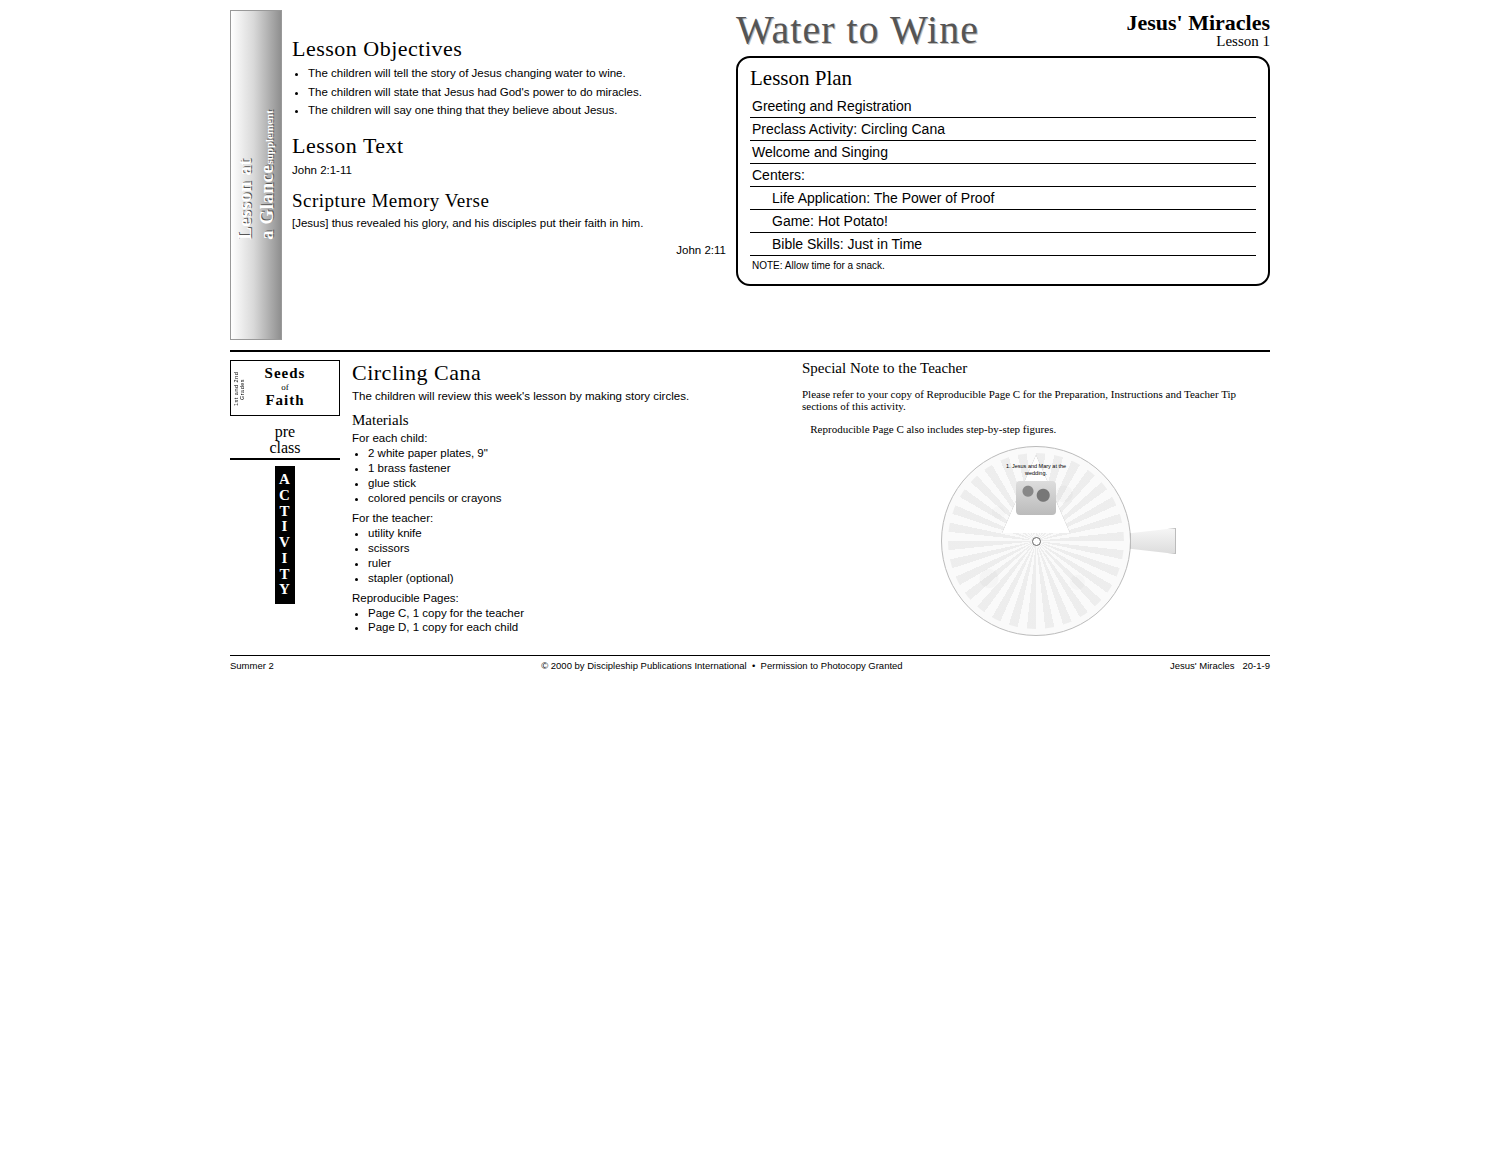Lesson at
a Glancesupplement
Lesson Objectives
The children will tell the story of Jesus changing water to wine.
The children will state that Jesus had God's power to do miracles.
The children will say one thing that they believe about Jesus.
Lesson Text
John 2:1-11
Scripture Memory Verse
[Jesus] thus revealed his glory, and his disciples put their faith in him.
John 2:11
Water to Wine
Jesus' Miracles
Lesson 1
Lesson Plan
Greeting and Registration
Preclass Activity: Circling Cana
Welcome and Singing
Centers:
Life Application: The Power of Proof
Game: Hot Potato!
Bible Skills: Just in Time
NOTE: Allow time for a snack.
1st and 2nd Grades
Seeds
of
Faith
pre
class
ACTIVITY
Circling Cana
The children will review this week's lesson by making story circles.
Materials
For each child:
2 white paper plates, 9"
1 brass fastener
glue stick
colored pencils or crayons
For the teacher:
utility knife
scissors
ruler
stapler (optional)
Reproducible Pages:
Page C, 1 copy for the teacher
Page D, 1 copy for each child
Special Note to the Teacher
Please refer to your copy of Reproducible Page C for the Preparation, Instructions and Teacher Tip sections of this activity.
Reproducible Page C also includes step-by-step figures.
1. Jesus and Mary at the wedding.
Summer 2
© 2000 by Discipleship Publications International • Permission to Photocopy Granted
Jesus' Miracles 20-1-9